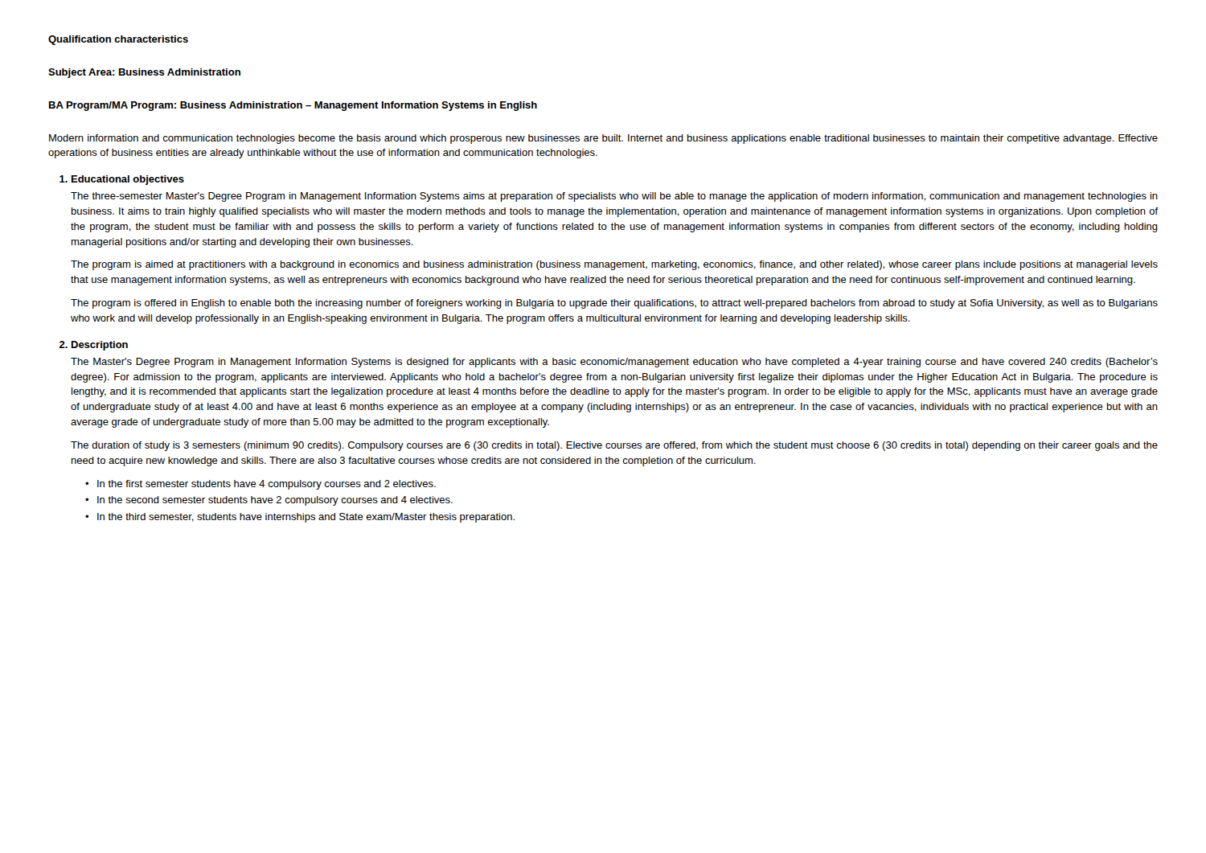Qualification characteristics
Subject Area: Business Administration
BA Program/MA Program: Business Administration – Management Information Systems in English
Modern information and communication technologies become the basis around which prosperous new businesses are built. Internet and business applications enable traditional businesses to maintain their competitive advantage. Effective operations of business entities are already unthinkable without the use of information and communication technologies.
Educational objectives
The three-semester Master's Degree Program in Management Information Systems aims at preparation of specialists who will be able to manage the application of modern information, communication and management technologies in business. It aims to train highly qualified specialists who will master the modern methods and tools to manage the implementation, operation and maintenance of management information systems in organizations. Upon completion of the program, the student must be familiar with and possess the skills to perform a variety of functions related to the use of management information systems in companies from different sectors of the economy, including holding managerial positions and/or starting and developing their own businesses.
The program is aimed at practitioners with a background in economics and business administration (business management, marketing, economics, finance, and other related), whose career plans include positions at managerial levels that use management information systems, as well as entrepreneurs with economics background who have realized the need for serious theoretical preparation and the need for continuous self-improvement and continued learning.
The program is offered in English to enable both the increasing number of foreigners working in Bulgaria to upgrade their qualifications, to attract well-prepared bachelors from abroad to study at Sofia University, as well as to Bulgarians who work and will develop professionally in an English-speaking environment in Bulgaria. The program offers a multicultural environment for learning and developing leadership skills.
Description
The Master's Degree Program in Management Information Systems is designed for applicants with a basic economic/management education who have completed a 4-year training course and have covered 240 credits (Bachelor’s degree). For admission to the program, applicants are interviewed. Applicants who hold a bachelor's degree from a non-Bulgarian university first legalize their diplomas under the Higher Education Act in Bulgaria. The procedure is lengthy, and it is recommended that applicants start the legalization procedure at least 4 months before the deadline to apply for the master's program. In order to be eligible to apply for the MSc, applicants must have an average grade of undergraduate study of at least 4.00 and have at least 6 months experience as an employee at a company (including internships) or as an entrepreneur. In the case of vacancies, individuals with no practical experience but with an average grade of undergraduate study of more than 5.00 may be admitted to the program exceptionally.
The duration of study is 3 semesters (minimum 90 credits). Compulsory courses are 6 (30 credits in total). Elective courses are offered, from which the student must choose 6 (30 credits in total) depending on their career goals and the need to acquire new knowledge and skills. There are also 3 facultative courses whose credits are not considered in the completion of the curriculum.
In the first semester students have 4 compulsory courses and 2 electives.
In the second semester students have 2 compulsory courses and 4 electives.
In the third semester, students have internships and State exam/Master thesis preparation.